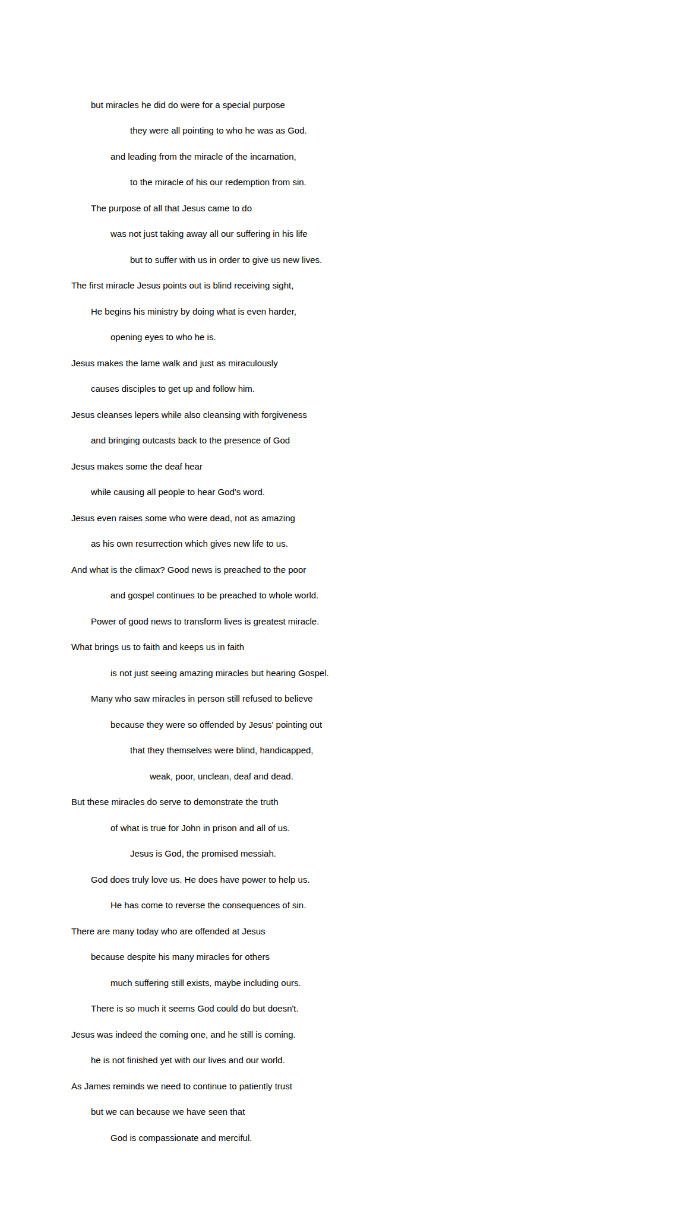but miracles he did do were for a special purpose they were all pointing to who he was as God. and leading from the miracle of the incarnation, to the miracle of his our redemption from sin. The purpose of all that Jesus came to do was not just taking away all our suffering in his life but to suffer with us in order to give us new lives. The first miracle Jesus points out is blind receiving sight, He begins his ministry by doing what is even harder, opening eyes to who he is. Jesus makes the lame walk and just as miraculously causes disciples to get up and follow him. Jesus cleanses lepers while also cleansing with forgiveness and bringing outcasts back to the presence of God Jesus makes some the deaf hear while causing all people to hear God's word. Jesus even raises some who were dead, not as amazing as his own resurrection which gives new life to us. And what is the climax? Good news is preached to the poor and gospel continues to be preached to whole world. Power of good news to transform lives is greatest miracle. What brings us to faith and keeps us in faith is not just seeing amazing miracles but hearing Gospel. Many who saw miracles in person still refused to believe because they were so offended by Jesus' pointing out that they themselves were blind, handicapped, weak, poor, unclean, deaf and dead. But these miracles do serve to demonstrate the truth of what is true for John in prison and all of us. Jesus is God, the promised messiah. God does truly love us. He does have power to help us. He has come to reverse the consequences of sin. There are many today who are offended at Jesus because despite his many miracles for others much suffering still exists, maybe including ours. There is so much it seems God could do but doesn't. Jesus was indeed the coming one, and he still is coming. he is not finished yet with our lives and our world. As James reminds we need to continue to patiently trust but we can because we have seen that God is compassionate and merciful.